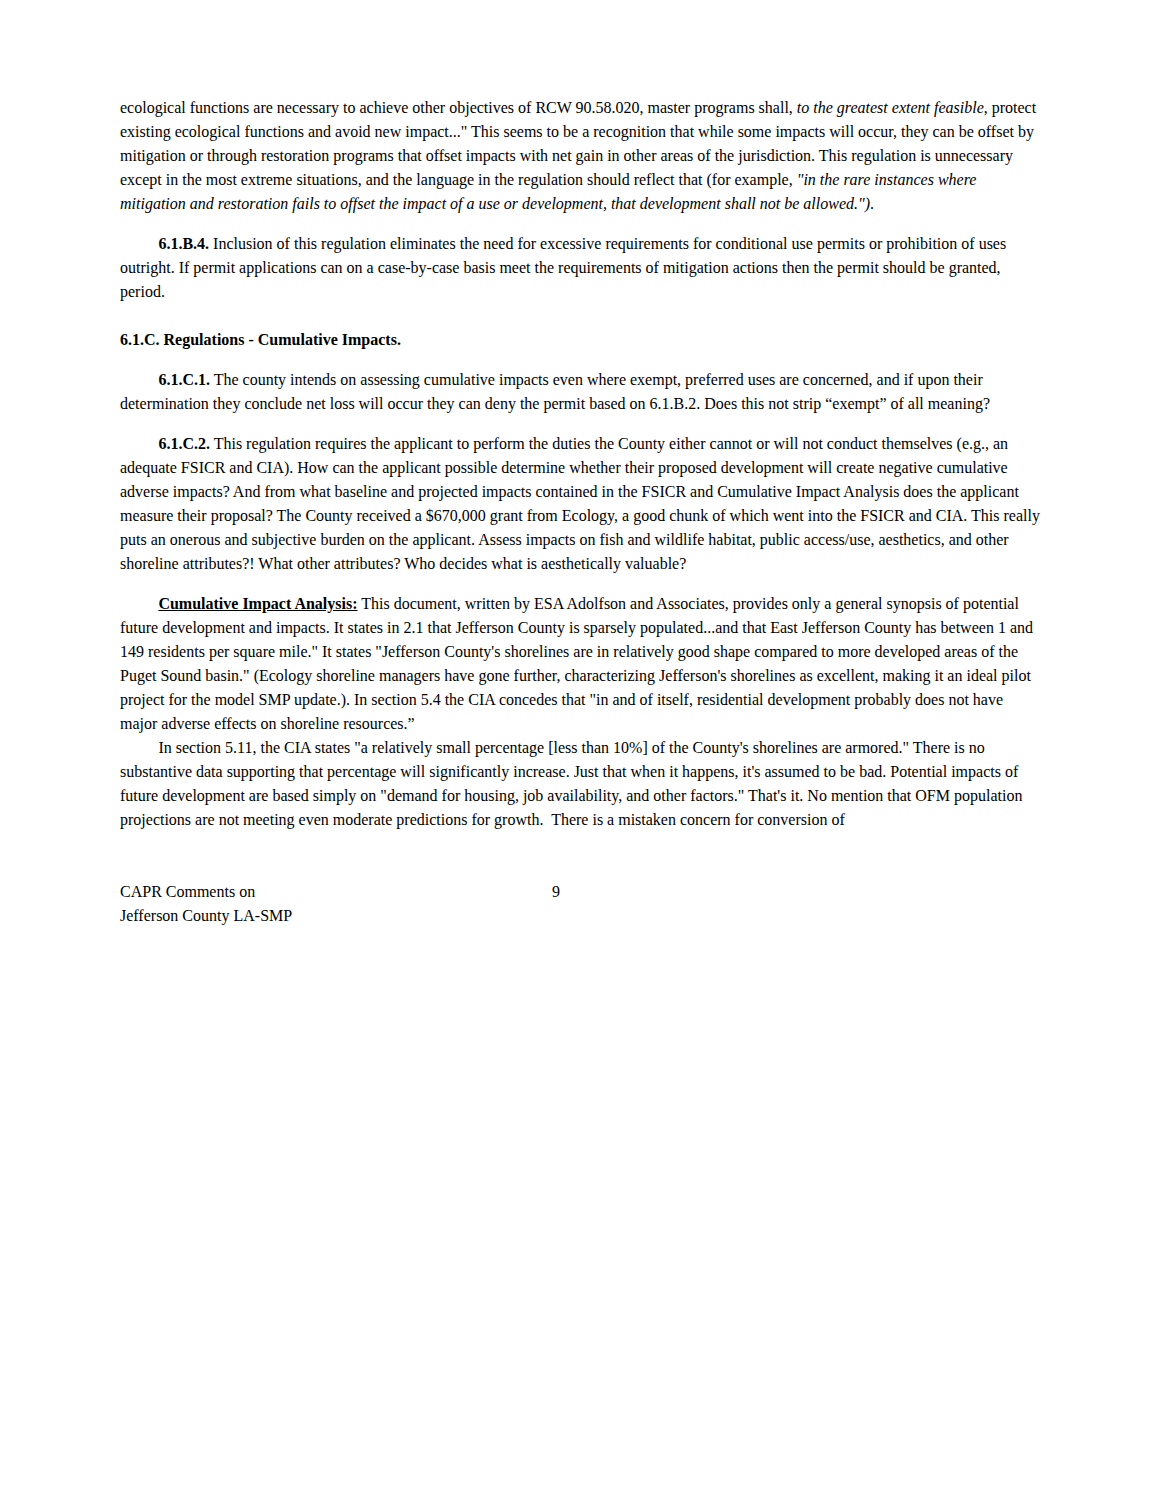ecological functions are necessary to achieve other objectives of RCW 90.58.020, master programs shall, to the greatest extent feasible, protect existing ecological functions and avoid new impact..." This seems to be a recognition that while some impacts will occur, they can be offset by mitigation or through restoration programs that offset impacts with net gain in other areas of the jurisdiction. This regulation is unnecessary except in the most extreme situations, and the language in the regulation should reflect that (for example, "in the rare instances where mitigation and restoration fails to offset the impact of a use or development, that development shall not be allowed.").
6.1.B.4. Inclusion of this regulation eliminates the need for excessive requirements for conditional use permits or prohibition of uses outright. If permit applications can on a case-by-case basis meet the requirements of mitigation actions then the permit should be granted, period.
6.1.C. Regulations - Cumulative Impacts.
6.1.C.1. The county intends on assessing cumulative impacts even where exempt, preferred uses are concerned, and if upon their determination they conclude net loss will occur they can deny the permit based on 6.1.B.2. Does this not strip “exempt” of all meaning?
6.1.C.2. This regulation requires the applicant to perform the duties the County either cannot or will not conduct themselves (e.g., an adequate FSICR and CIA). How can the applicant possible determine whether their proposed development will create negative cumulative adverse impacts? And from what baseline and projected impacts contained in the FSICR and Cumulative Impact Analysis does the applicant measure their proposal? The County received a $670,000 grant from Ecology, a good chunk of which went into the FSICR and CIA. This really puts an onerous and subjective burden on the applicant. Assess impacts on fish and wildlife habitat, public access/use, aesthetics, and other shoreline attributes?! What other attributes? Who decides what is aesthetically valuable?
Cumulative Impact Analysis: This document, written by ESA Adolfson and Associates, provides only a general synopsis of potential future development and impacts. It states in 2.1 that Jefferson County is sparsely populated...and that East Jefferson County has between 1 and 149 residents per square mile." It states "Jefferson County's shorelines are in relatively good shape compared to more developed areas of the Puget Sound basin." (Ecology shoreline managers have gone further, characterizing Jefferson's shorelines as excellent, making it an ideal pilot project for the model SMP update.). In section 5.4 the CIA concedes that "in and of itself, residential development probably does not have major adverse effects on shoreline resources.”
In section 5.11, the CIA states "a relatively small percentage [less than 10%] of the County's shorelines are armored." There is no substantive data supporting that percentage will significantly increase. Just that when it happens, it's assumed to be bad. Potential impacts of future development are based simply on "demand for housing, job availability, and other factors." That's it. No mention that OFM population projections are not meeting even moderate predictions for growth. There is a mistaken concern for conversion of
CAPR Comments on
Jefferson County LA-SMP
9